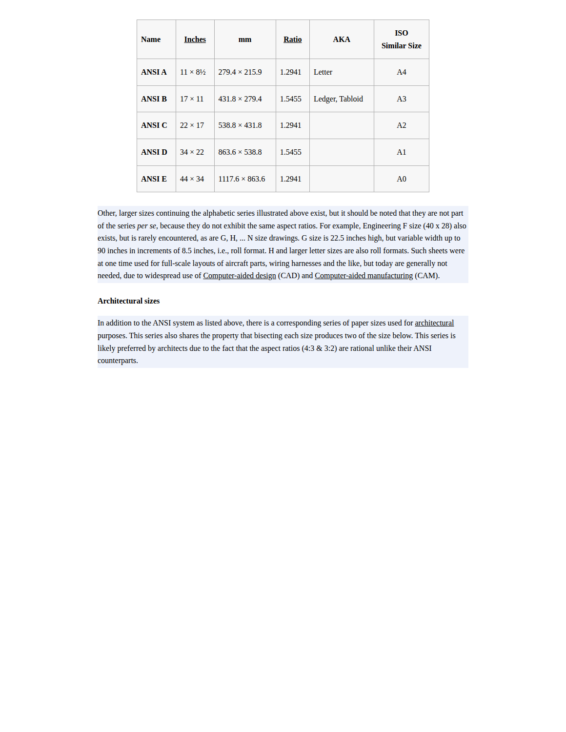| Name | Inches | mm | Ratio | AKA | ISO Similar Size |
| --- | --- | --- | --- | --- | --- |
| ANSI A | 11 × 8½ | 279.4 × 215.9 | 1.2941 | Letter | A4 |
| ANSI B | 17 × 11 | 431.8 × 279.4 | 1.5455 | Ledger, Tabloid | A3 |
| ANSI C | 22 × 17 | 538.8 × 431.8 | 1.2941 | | A2 |
| ANSI D | 34 × 22 | 863.6 × 538.8 | 1.5455 | | A1 |
| ANSI E | 44 × 34 | 1117.6 × 863.6 | 1.2941 | | A0 |
Other, larger sizes continuing the alphabetic series illustrated above exist, but it should be noted that they are not part of the series per se, because they do not exhibit the same aspect ratios. For example, Engineering F size (40 x 28) also exists, but is rarely encountered, as are G, H, ... N size drawings. G size is 22.5 inches high, but variable width up to 90 inches in increments of 8.5 inches, i.e., roll format. H and larger letter sizes are also roll formats. Such sheets were at one time used for full-scale layouts of aircraft parts, wiring harnesses and the like, but today are generally not needed, due to widespread use of Computer-aided design (CAD) and Computer-aided manufacturing (CAM).
Architectural sizes
In addition to the ANSI system as listed above, there is a corresponding series of paper sizes used for architectural purposes. This series also shares the property that bisecting each size produces two of the size below. This series is likely preferred by architects due to the fact that the aspect ratios (4:3 & 3:2) are rational unlike their ANSI counterparts.